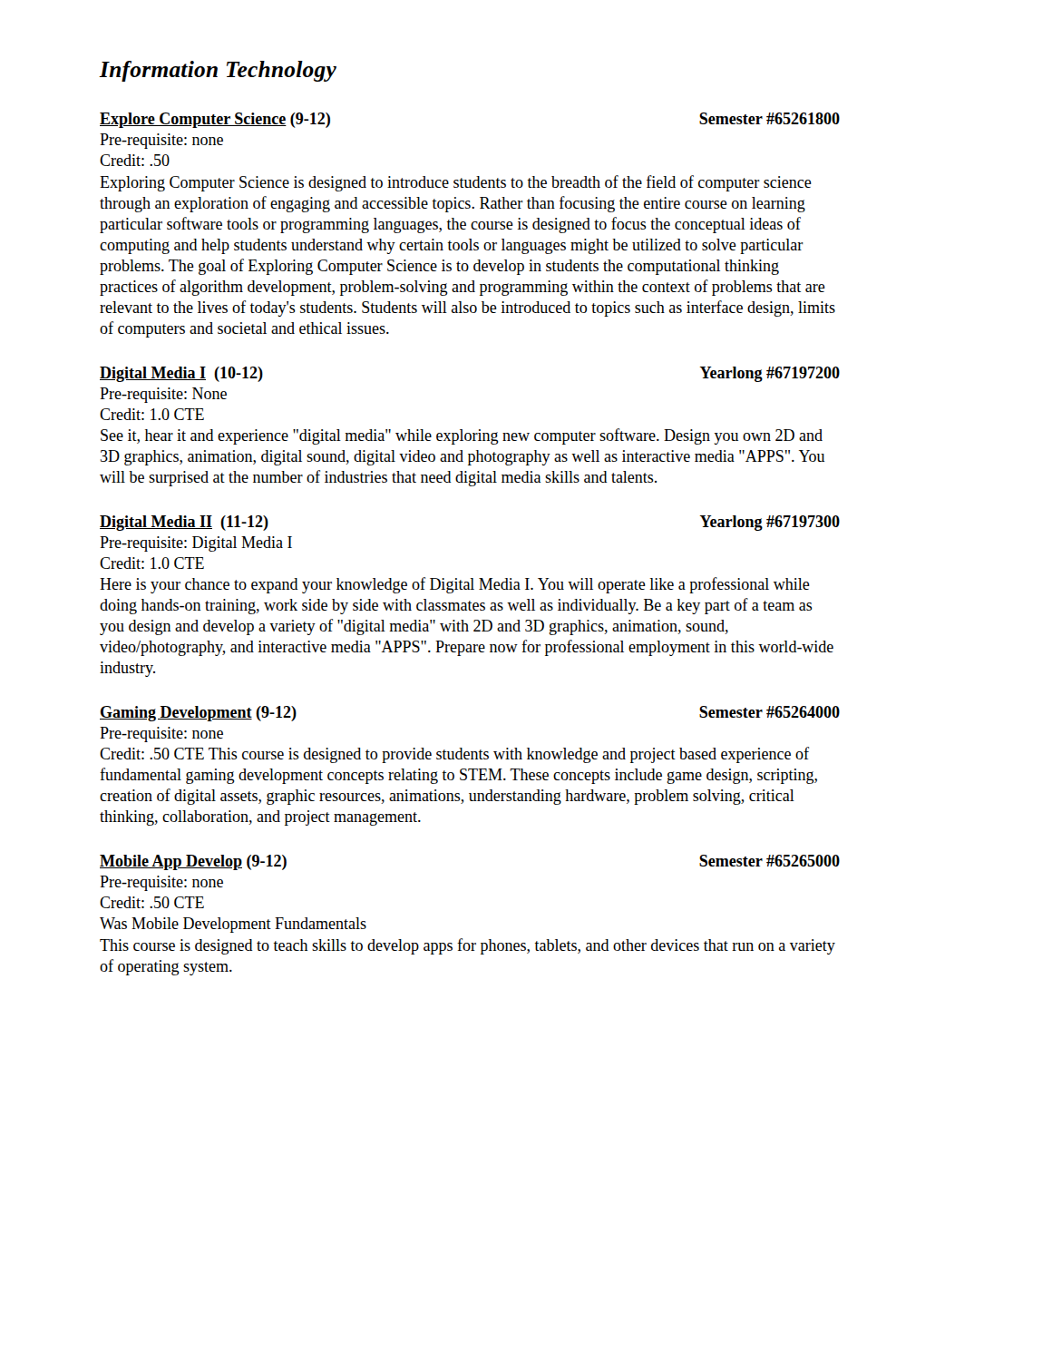Information Technology
Explore Computer Science (9-12)
Semester #65261800
Pre-requisite: none
Credit: .50
Exploring Computer Science is designed to introduce students to the breadth of the field of computer science through an exploration of engaging and accessible topics. Rather than focusing the entire course on learning particular software tools or programming languages, the course is designed to focus the conceptual ideas of computing and help students understand why certain tools or languages might be utilized to solve particular problems. The goal of Exploring Computer Science is to develop in students the computational thinking practices of algorithm development, problem-solving and programming within the context of problems that are relevant to the lives of today's students. Students will also be introduced to topics such as interface design, limits of computers and societal and ethical issues.
Digital Media I (10-12)
Yearlong #67197200
Pre-requisite: None
Credit: 1.0 CTE
See it, hear it and experience "digital media" while exploring new computer software. Design you own 2D and 3D graphics, animation, digital sound, digital video and photography as well as interactive media "APPS". You will be surprised at the number of industries that need digital media skills and talents.
Digital Media II (11-12)
Yearlong #67197300
Pre-requisite: Digital Media I
Credit: 1.0 CTE
Here is your chance to expand your knowledge of Digital Media I. You will operate like a professional while doing hands-on training, work side by side with classmates as well as individually. Be a key part of a team as you design and develop a variety of "digital media" with 2D and 3D graphics, animation, sound, video/photography, and interactive media "APPS". Prepare now for professional employment in this world-wide industry.
Gaming Development (9-12)
Semester #65264000
Pre-requisite: none
Credit: .50 CTE This course is designed to provide students with knowledge and project based experience of fundamental gaming development concepts relating to STEM. These concepts include game design, scripting, creation of digital assets, graphic resources, animations, understanding hardware, problem solving, critical thinking, collaboration, and project management.
Mobile App Develop (9-12)
Semester #65265000
Pre-requisite: none
Credit: .50 CTE
Was Mobile Development Fundamentals
This course is designed to teach skills to develop apps for phones, tablets, and other devices that run on a variety of operating system.